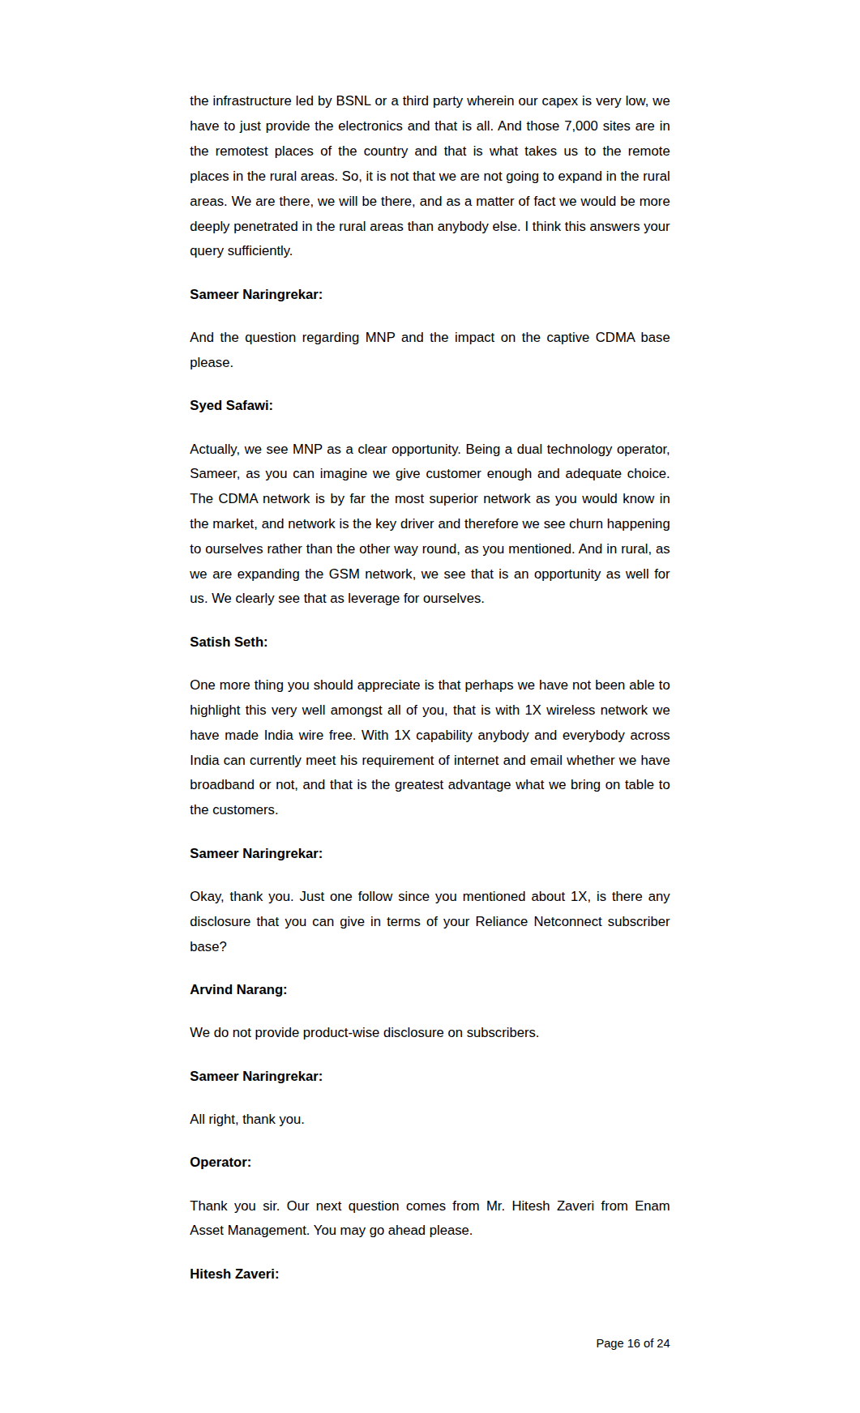the infrastructure led by BSNL or a third party wherein our capex is very low, we have to just provide the electronics and that is all. And those 7,000 sites are in the remotest places of the country and that is what takes us to the remote places in the rural areas. So, it is not that we are not going to expand in the rural areas. We are there, we will be there, and as a matter of fact we would be more deeply penetrated in the rural areas than anybody else. I think this answers your query sufficiently.
Sameer Naringrekar:
And the question regarding MNP and the impact on the captive CDMA base please.
Syed Safawi:
Actually, we see MNP as a clear opportunity. Being a dual technology operator, Sameer, as you can imagine we give customer enough and adequate choice. The CDMA network is by far the most superior network as you would know in the market, and network is the key driver and therefore we see churn happening to ourselves rather than the other way round, as you mentioned. And in rural, as we are expanding the GSM network, we see that is an opportunity as well for us. We clearly see that as leverage for ourselves.
Satish Seth:
One more thing you should appreciate is that perhaps we have not been able to highlight this very well amongst all of you, that is with 1X wireless network we have made India wire free. With 1X capability anybody and everybody across India can currently meet his requirement of internet and email whether we have broadband or not, and that is the greatest advantage what we bring on table to the customers.
Sameer Naringrekar:
Okay, thank you. Just one follow since you mentioned about 1X, is there any disclosure that you can give in terms of your Reliance Netconnect subscriber base?
Arvind Narang:
We do not provide product-wise disclosure on subscribers.
Sameer Naringrekar:
All right, thank you.
Operator:
Thank you sir. Our next question comes from Mr. Hitesh Zaveri from Enam Asset Management. You may go ahead please.
Hitesh Zaveri:
Page 16 of 24